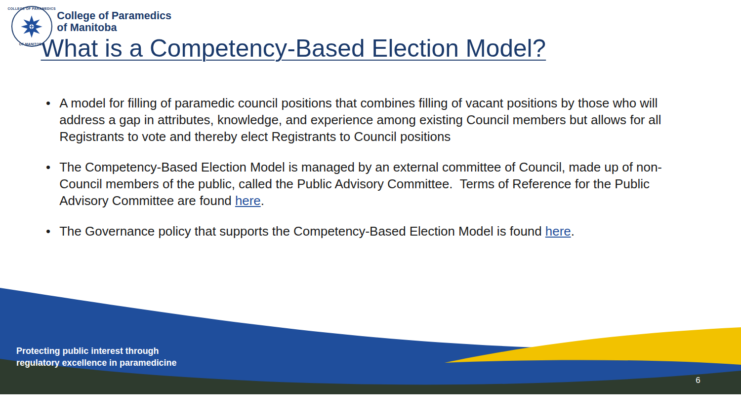COLLEGE OF PARAMEDICS OF MANITOBA
College of Paramedics
of Manitoba
What is a Competency-Based Election Model?
A model for filling of paramedic council positions that combines filling of vacant positions by those who will address a gap in attributes, knowledge, and experience among existing Council members but allows for all Registrants to vote and thereby elect Registrants to Council positions
The Competency-Based Election Model is managed by an external committee of Council, made up of non-Council members of the public, called the Public Advisory Committee. Terms of Reference for the Public Advisory Committee are found here.
The Governance policy that supports the Competency-Based Election Model is found here.
Protecting public interest through
regulatory excellence in paramedicine
6